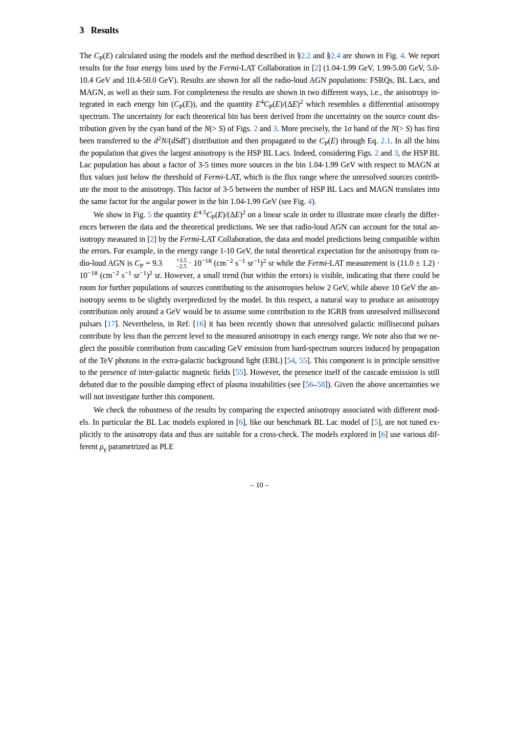3 Results
The CP(E) calculated using the models and the method described in §2.2 and §2.4 are shown in Fig. 4. We report results for the four energy bins used by the Fermi-LAT Collaboration in [2] (1.04-1.99 GeV, 1.99-5.00 GeV, 5.0-10.4 GeV and 10.4-50.0 GeV). Results are shown for all the radio-loud AGN populations: FSRQs, BL Lacs, and MAGN, as well as their sum. For completeness the results are shown in two different ways, i.e., the anisotropy integrated in each energy bin (CP(E)), and the quantity E4CP(E)/(ΔE)2 which resembles a differential anisotropy spectrum. The uncertainty for each theoretical bin has been derived from the uncertainty on the source count distribution given by the cyan band of the N(> S) of Figs. 2 and 3. More precisely, the 1σ band of the N(> S) has first been transferred to the d2N/(dSd Γ) distribution and then propagated to the CP(E) through Eq. 2.1. In all the bins the population that gives the largest anisotropy is the HSP BL Lacs. Indeed, considering Figs. 2 and 3, the HSP BL Lac population has about a factor of 3-5 times more sources in the bin 1.04-1.99 GeV with respect to MAGN at flux values just below the threshold of Fermi-LAT, which is the flux range where the unresolved sources contribute the most to the anisotropy. This factor of 3-5 between the number of HSP BL Lacs and MAGN translates into the same factor for the angular power in the bin 1.04-1.99 GeV (see Fig. 4).
We show in Fig. 5 the quantity E4.5CP(E)/(ΔE)2 on a linear scale in order to illustrate more clearly the differences between the data and the theoretical predictions. We see that radio-loud AGN can account for the total anisotropy measured in [2] by the Fermi-LAT Collaboration, the data and model predictions being compatible within the errors. For example, in the energy range 1-10 GeV, the total theoretical expectation for the anisotropy from radio-loud AGN is CP = 9.3+3.5−2.5 · 10−18 (cm−2 s−1 sr−1)2 sr while the Fermi-LAT measurement is (11.0 ± 1.2) · 10−18 (cm−2 s−1 sr−1)2 sr. However, a small trend (but within the errors) is visible, indicating that there could be room for further populations of sources contributing to the anisotropies below 2 GeV, while above 10 GeV the anisotropy seems to be slightly overpredicted by the model. In this respect, a natural way to produce an anisotropy contribution only around a GeV would be to assume some contribution to the IGRB from unresolved millisecond pulsars [17]. Nevertheless, in Ref. [16] it has been recently shown that unresolved galactic millisecond pulsars contribute by less than the percent level to the measured anisotropy in each energy range. We note also that we neglect the possible contribution from cascading GeV emission from hard-spectrum sources induced by propagation of the TeV photons in the extra-galactic background light (EBL) [54, 55]. This component is in principle sensitive to the presence of inter-galactic magnetic fields [55]. However, the presence itself of the cascade emission is still debated due to the possible damping effect of plasma instabilities (see [56–58]). Given the above uncertainties we will not investigate further this component.
We check the robustness of the results by comparing the expected anisotropy associated with different models. In particular the BL Lac models explored in [6], like our benchmark BL Lac model of [5], are not tuned explicitly to the anisotropy data and thus are suitable for a cross-check. The models explored in [6] use various different ργ parametrized as PLE
– 10 –